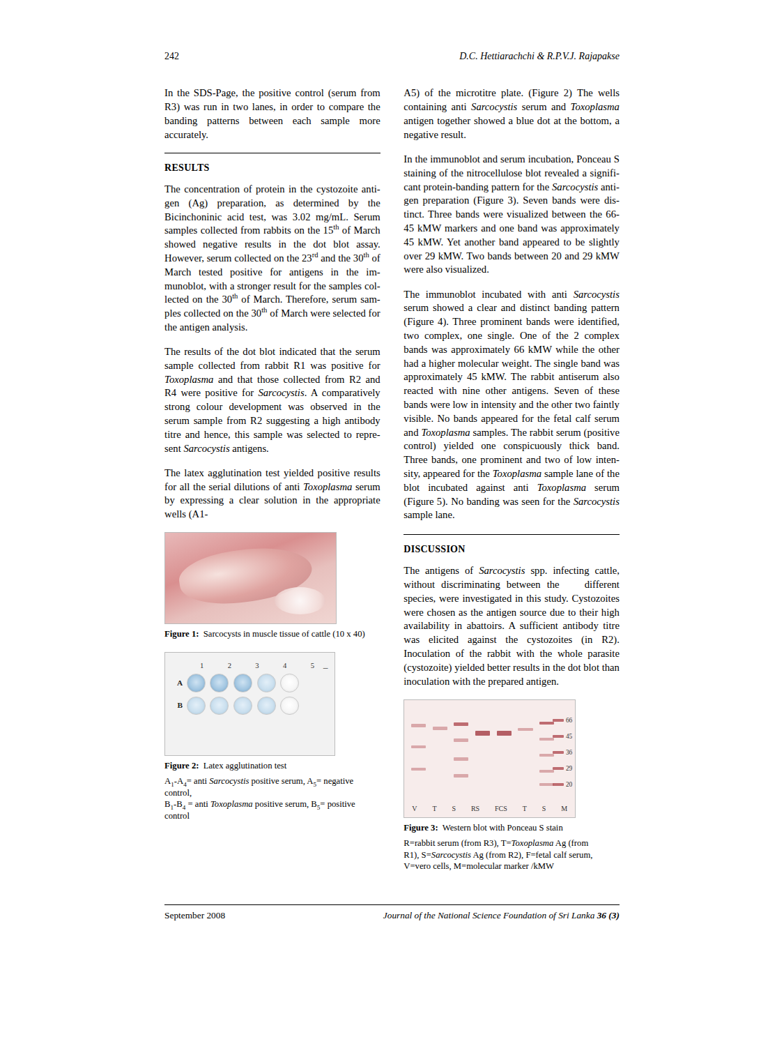242
D.C. Hettiarachchi & R.P.V.J. Rajapakse
In the SDS-Page, the positive control (serum from R3) was run in two lanes, in order to compare the banding patterns between each sample more accurately.
RESULTS
The concentration of protein in the cystozoite antigen (Ag) preparation, as determined by the Bicinchoninic acid test, was 3.02 mg/mL. Serum samples collected from rabbits on the 15th of March showed negative results in the dot blot assay. However, serum collected on the 23rd and the 30th of March tested positive for antigens in the immunoblot, with a stronger result for the samples collected on the 30th of March. Therefore, serum samples collected on the 30th of March were selected for the antigen analysis.
The results of the dot blot indicated that the serum sample collected from rabbit R1 was positive for Toxoplasma and that those collected from R2 and R4 were positive for Sarcocystis. A comparatively strong colour development was observed in the serum sample from R2 suggesting a high antibody titre and hence, this sample was selected to represent Sarcocystis antigens.
The latex agglutination test yielded positive results for all the serial dilutions of anti Toxoplasma serum by expressing a clear solution in the appropriate wells (A1-
Figure 1: Sarcocysts in muscle tissue of cattle (10 x 40)
–
12345
A
B
Figure 2: Latex agglutination test
A1-A4= anti Sarcocystis positive serum, A5= negative control,
B1-B4 = anti Toxoplasma positive serum, B5= positive control
A5) of the microtitre plate. (Figure 2) The wells containing anti Sarcocystis serum and Toxoplasma antigen together showed a blue dot at the bottom, a negative result.
In the immunoblot and serum incubation, Ponceau S staining of the nitrocellulose blot revealed a significant protein-banding pattern for the Sarcocystis antigen preparation (Figure 3). Seven bands were distinct. Three bands were visualized between the 66-45 kMW markers and one band was approximately 45 kMW. Yet another band appeared to be slightly over 29 kMW. Two bands between 20 and 29 kMW were also visualized.
The immunoblot incubated with anti Sarcocystis serum showed a clear and distinct banding pattern (Figure 4). Three prominent bands were identified, two complex, one single. One of the 2 complex bands was approximately 66 kMW while the other had a higher molecular weight. The single band was approximately 45 kMW. The rabbit antiserum also reacted with nine other antigens. Seven of these bands were low in intensity and the other two faintly visible. No bands appeared for the fetal calf serum and Toxoplasma samples. The rabbit serum (positive control) yielded one conspicuously thick band. Three bands, one prominent and two of low intensity, appeared for the Toxoplasma sample lane of the blot incubated against anti Toxoplasma serum (Figure 5). No banding was seen for the Sarcocystis sample lane.
DISCUSSION
The antigens of Sarcocystis spp. infecting cattle, without discriminating between the different species, were investigated in this study. Cystozoites were chosen as the antigen source due to their high availability in abattoirs. A sufficient antibody titre was elicited against the cystozoites (in R2). Inoculation of the rabbit with the whole parasite (cystozoite) yielded better results in the dot blot than inoculation with the prepared antigen.
66 45 36 29 20
VTSRS FCS TSM
Figure 3: Western blot with Ponceau S stain
R=rabbit serum (from R3), T=Toxoplasma Ag (from
R1), S=Sarcocystis Ag (from R2), F=fetal calf serum,
V=vero cells, M=molecular marker /kMW
September 2008
Journal of the National Science Foundation of Sri Lanka 36 (3)